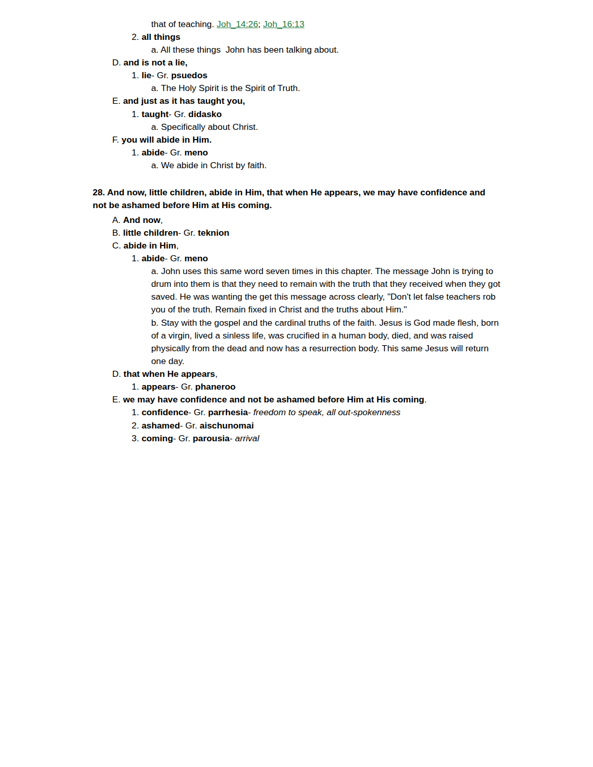that of teaching. Joh_14:26; Joh_16:13
2. all things
a. All these things John has been talking about.
D. and is not a lie,
1. lie- Gr. psuedos
a. The Holy Spirit is the Spirit of Truth.
E. and just as it has taught you,
1. taught- Gr. didasko
a. Specifically about Christ.
F. you will abide in Him.
1. abide- Gr. meno
a. We abide in Christ by faith.
28. And now, little children, abide in Him, that when He appears, we may have confidence and not be ashamed before Him at His coming.
A. And now,
B. little children- Gr. teknion
C. abide in Him,
1. abide- Gr. meno
a. John uses this same word seven times in this chapter. The message John is trying to drum into them is that they need to remain with the truth that they received when they got saved. He was wanting the get this message across clearly, "Don't let false teachers rob you of the truth. Remain fixed in Christ and the truths about Him."
b. Stay with the gospel and the cardinal truths of the faith. Jesus is God made flesh, born of a virgin, lived a sinless life, was crucified in a human body, died, and was raised physically from the dead and now has a resurrection body. This same Jesus will return one day.
D. that when He appears,
1. appears- Gr. phaneroo
E. we may have confidence and not be ashamed before Him at His coming.
1. confidence- Gr. parrhesia- freedom to speak, all out-spokenness
2. ashamed- Gr. aischunomai
3. coming- Gr. parousia- arrival